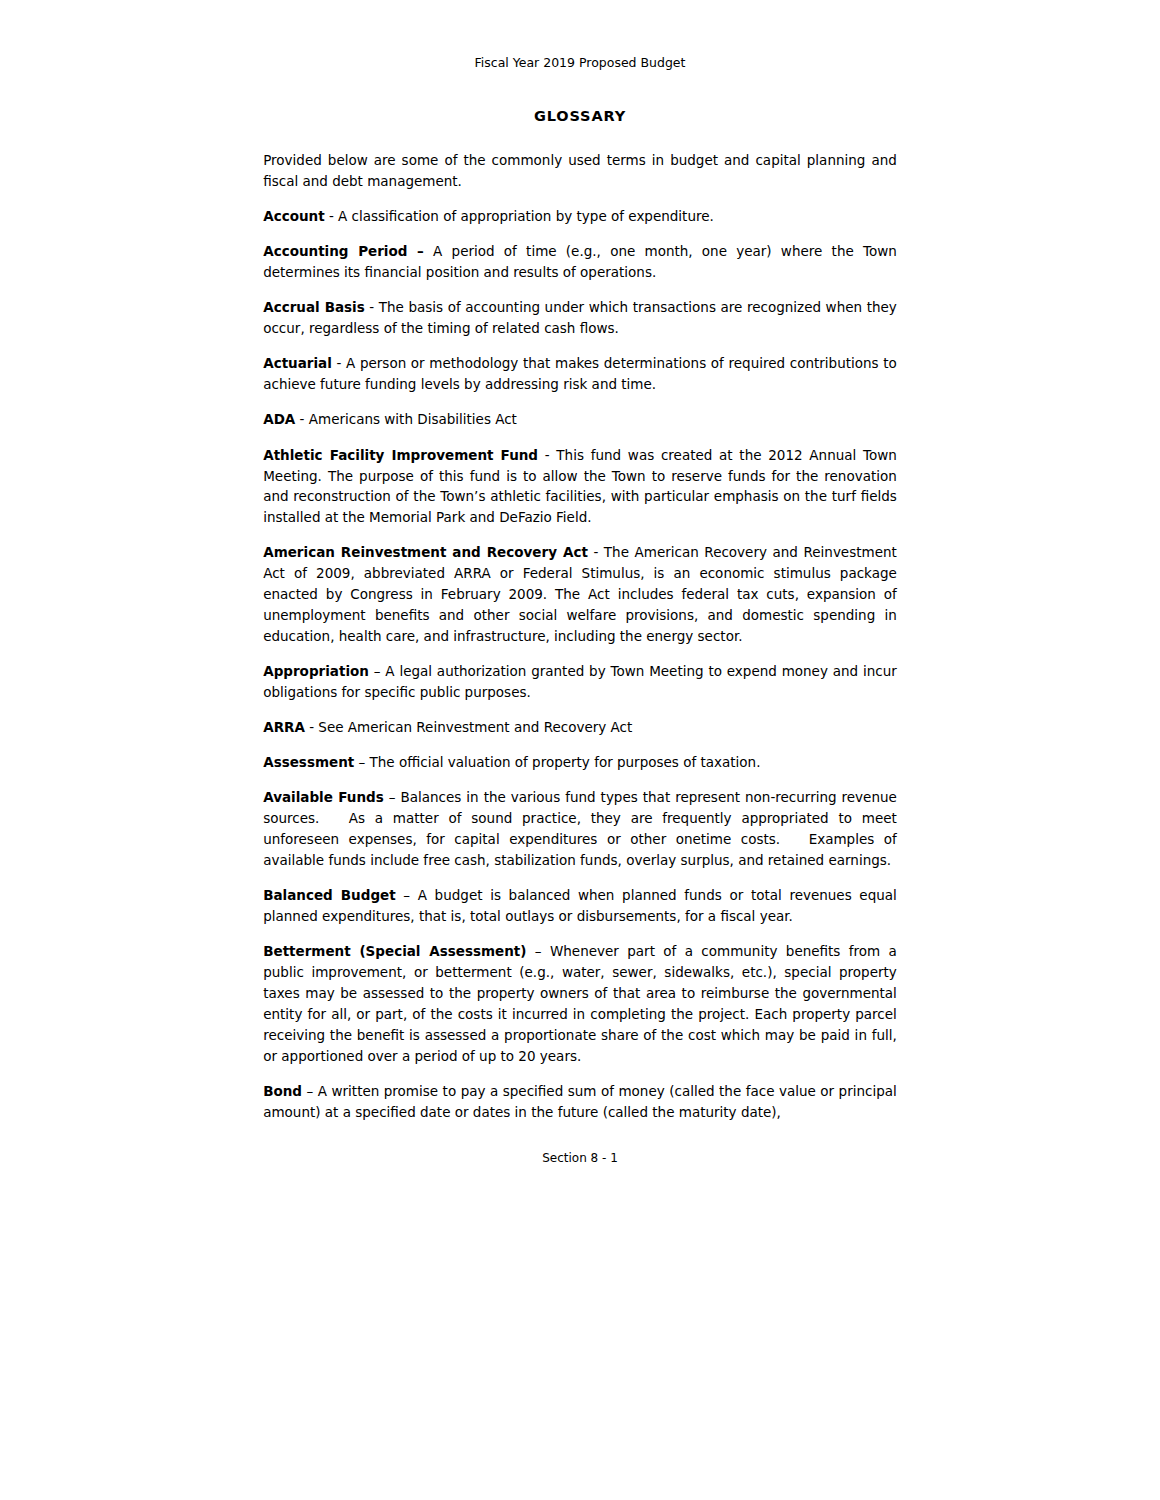Fiscal Year 2019 Proposed Budget
GLOSSARY
Provided below are some of the commonly used terms in budget and capital planning and fiscal and debt management.
Account - A classification of appropriation by type of expenditure.
Accounting Period – A period of time (e.g., one month, one year) where the Town determines its financial position and results of operations.
Accrual Basis - The basis of accounting under which transactions are recognized when they occur, regardless of the timing of related cash flows.
Actuarial - A person or methodology that makes determinations of required contributions to achieve future funding levels by addressing risk and time.
ADA - Americans with Disabilities Act
Athletic Facility Improvement Fund - This fund was created at the 2012 Annual Town Meeting. The purpose of this fund is to allow the Town to reserve funds for the renovation and reconstruction of the Town’s athletic facilities, with particular emphasis on the turf fields installed at the Memorial Park and DeFazio Field.
American Reinvestment and Recovery Act - The American Recovery and Reinvestment Act of 2009, abbreviated ARRA or Federal Stimulus, is an economic stimulus package enacted by Congress in February 2009. The Act includes federal tax cuts, expansion of unemployment benefits and other social welfare provisions, and domestic spending in education, health care, and infrastructure, including the energy sector.
Appropriation – A legal authorization granted by Town Meeting to expend money and incur obligations for specific public purposes.
ARRA - See American Reinvestment and Recovery Act
Assessment – The official valuation of property for purposes of taxation.
Available Funds – Balances in the various fund types that represent non-recurring revenue sources. As a matter of sound practice, they are frequently appropriated to meet unforeseen expenses, for capital expenditures or other onetime costs. Examples of available funds include free cash, stabilization funds, overlay surplus, and retained earnings.
Balanced Budget – A budget is balanced when planned funds or total revenues equal planned expenditures, that is, total outlays or disbursements, for a fiscal year.
Betterment (Special Assessment) – Whenever part of a community benefits from a public improvement, or betterment (e.g., water, sewer, sidewalks, etc.), special property taxes may be assessed to the property owners of that area to reimburse the governmental entity for all, or part, of the costs it incurred in completing the project. Each property parcel receiving the benefit is assessed a proportionate share of the cost which may be paid in full, or apportioned over a period of up to 20 years.
Bond – A written promise to pay a specified sum of money (called the face value or principal amount) at a specified date or dates in the future (called the maturity date),
Section 8 - 1